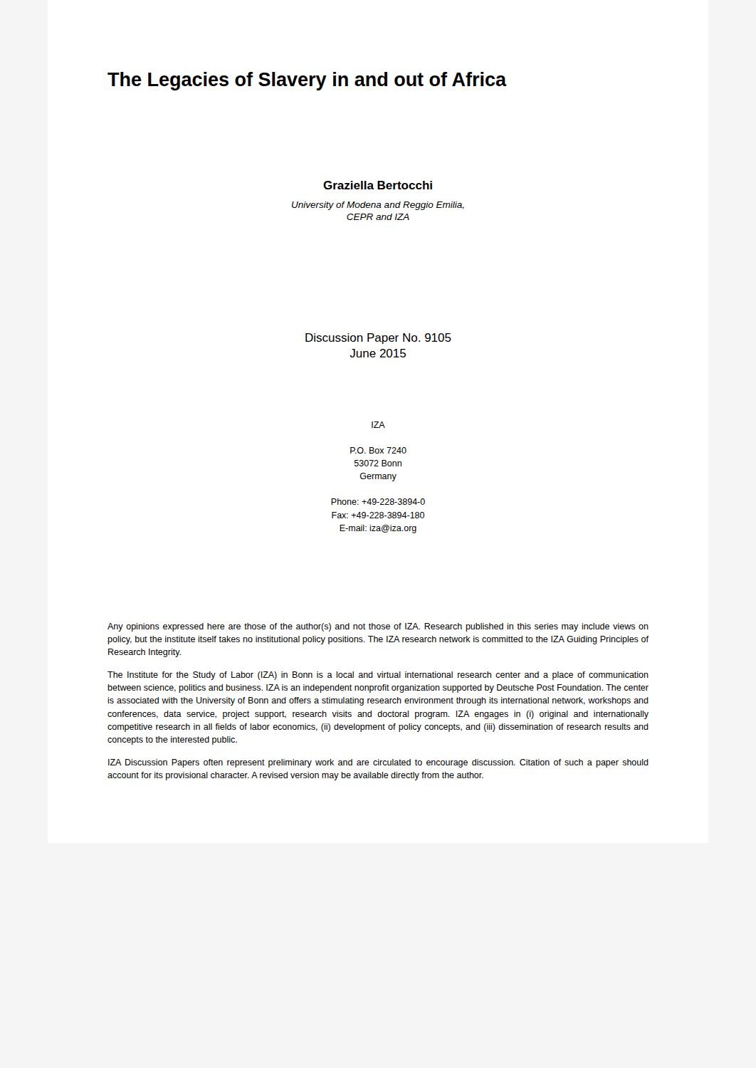The Legacies of Slavery in and out of Africa
Graziella Bertocchi
University of Modena and Reggio Emilia,
CEPR and IZA
Discussion Paper No. 9105
June 2015
IZA
P.O. Box 7240
53072 Bonn
Germany
Phone: +49-228-3894-0
Fax: +49-228-3894-180
E-mail: iza@iza.org
Any opinions expressed here are those of the author(s) and not those of IZA. Research published in this series may include views on policy, but the institute itself takes no institutional policy positions. The IZA research network is committed to the IZA Guiding Principles of Research Integrity.
The Institute for the Study of Labor (IZA) in Bonn is a local and virtual international research center and a place of communication between science, politics and business. IZA is an independent nonprofit organization supported by Deutsche Post Foundation. The center is associated with the University of Bonn and offers a stimulating research environment through its international network, workshops and conferences, data service, project support, research visits and doctoral program. IZA engages in (i) original and internationally competitive research in all fields of labor economics, (ii) development of policy concepts, and (iii) dissemination of research results and concepts to the interested public.
IZA Discussion Papers often represent preliminary work and are circulated to encourage discussion. Citation of such a paper should account for its provisional character. A revised version may be available directly from the author.